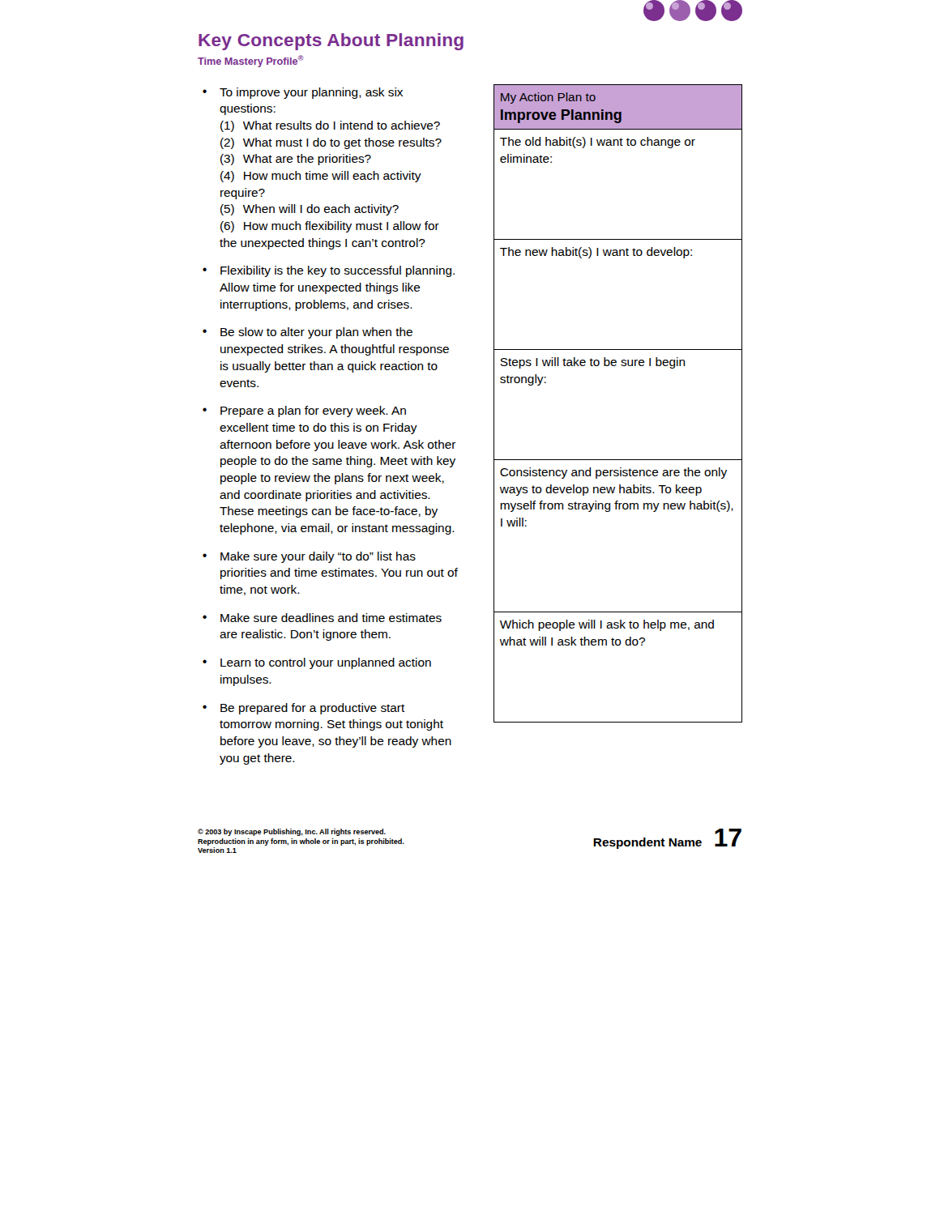Key Concepts About Planning
Time Mastery Profile®
To improve your planning, ask six questions:
(1) What results do I intend to achieve?
(2) What must I do to get those results?
(3) What are the priorities?
(4) How much time will each activity require?
(5) When will I do each activity?
(6) How much flexibility must I allow for the unexpected things I can’t control?
Flexibility is the key to successful planning. Allow time for unexpected things like interruptions, problems, and crises.
Be slow to alter your plan when the unexpected strikes. A thoughtful response is usually better than a quick reaction to events.
Prepare a plan for every week. An excellent time to do this is on Friday afternoon before you leave work. Ask other people to do the same thing. Meet with key people to review the plans for next week, and coordinate priorities and activities. These meetings can be face-to-face, by telephone, via email, or instant messaging.
Make sure your daily “to do” list has priorities and time estimates. You run out of time, not work.
Make sure deadlines and time estimates are realistic. Don’t ignore them.
Learn to control your unplanned action impulses.
Be prepared for a productive start tomorrow morning. Set things out tonight before you leave, so they’ll be ready when you get there.
| My Action Plan to Improve Planning |
| The old habit(s) I want to change or eliminate: |
| The new habit(s) I want to develop: |
| Steps I will take to be sure I begin strongly: |
| Consistency and persistence are the only ways to develop new habits. To keep myself from straying from my new habit(s), I will: |
| Which people will I ask to help me, and what will I ask them to do? |
© 2003 by Inscape Publishing, Inc. All rights reserved.
Reproduction in any form, in whole or in part, is prohibited.
Version 1.1
Respondent Name 17